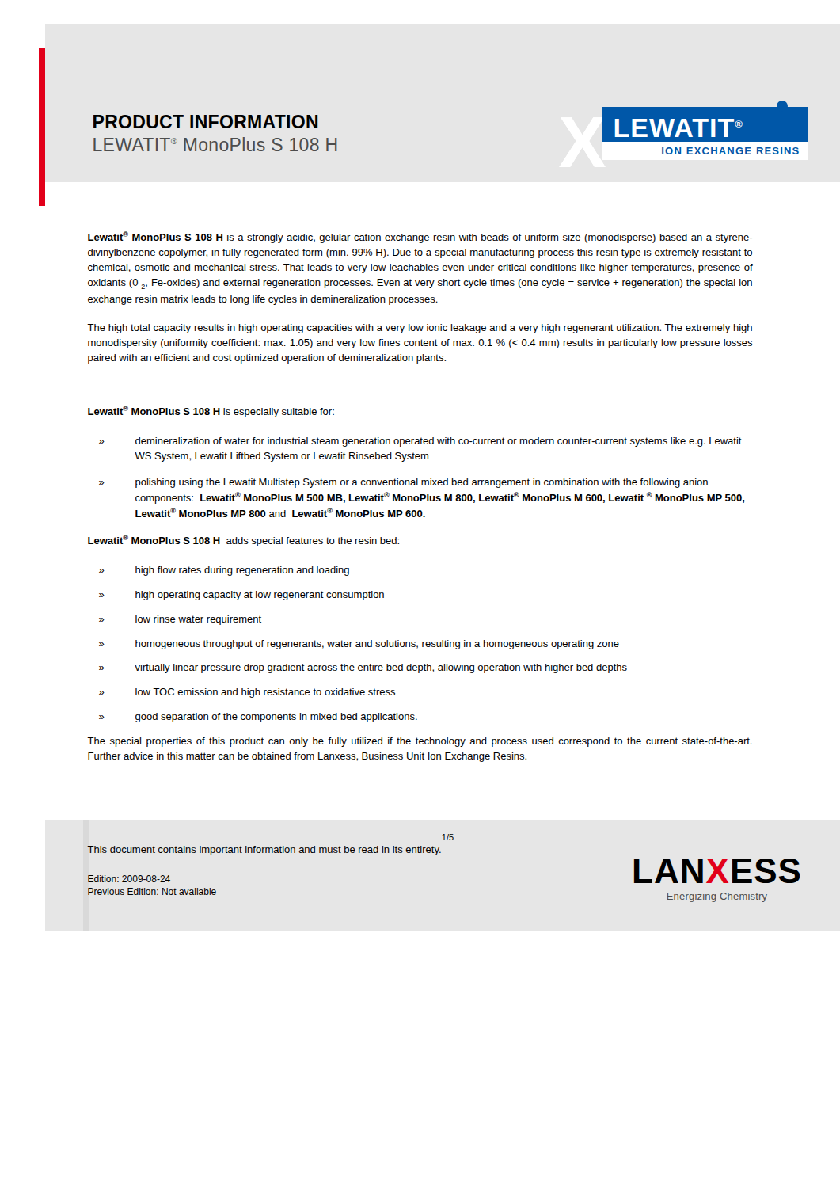PRODUCT INFORMATION
LEWATIT® MonoPlus S 108 H
X
LEWATIT®
ION EXCHANGE RESINS
Lewatit® MonoPlus S 108 H is a strongly acidic, gelular cation exchange resin with beads of uniform size (monodisperse) based an a styrene-divinylbenzene copolymer, in fully regenerated form (min. 99% H). Due to a special manufacturing process this resin type is extremely resistant to chemical, osmotic and mechanical stress. That leads to very low leachables even under critical conditions like higher temperatures, presence of oxidants (0 2, Fe-oxides) and external regeneration processes. Even at very short cycle times (one cycle = service + regeneration) the special ion exchange resin matrix leads to long life cycles in demineralization processes.
The high total capacity results in high operating capacities with a very low ionic leakage and a very high regenerant utilization. The extremely high monodispersity (uniformity coefficient: max. 1.05) and very low fines content of max. 0.1 % (< 0.4 mm) results in particularly low pressure losses paired with an efficient and cost optimized operation of demineralization plants.
Lewatit® MonoPlus S 108 H is especially suitable for:
demineralization of water for industrial steam generation operated with co-current or modern counter-current systems like e.g. Lewatit WS System, Lewatit Liftbed System or Lewatit Rinsebed System
polishing using the Lewatit Multistep System or a conventional mixed bed arrangement in combination with the following anion components: Lewatit® MonoPlus M 500 MB, Lewatit® MonoPlus M 800, Lewatit® MonoPlus M 600, Lewatit ® MonoPlus MP 500, Lewatit® MonoPlus MP 800 and Lewatit® MonoPlus MP 600.
Lewatit® MonoPlus S 108 H adds special features to the resin bed:
high flow rates during regeneration and loading
high operating capacity at low regenerant consumption
low rinse water requirement
homogeneous throughput of regenerants, water and solutions, resulting in a homogeneous operating zone
virtually linear pressure drop gradient across the entire bed depth, allowing operation with higher bed depths
low TOC emission and high resistance to oxidative stress
good separation of the components in mixed bed applications.
The special properties of this product can only be fully utilized if the technology and process used correspond to the current state-of-the-art. Further advice in this matter can be obtained from Lanxess, Business Unit Ion Exchange Resins.
1/5
This document contains important information and must be read in its entirety.
Edition: 2009-08-24
Previous Edition: Not available
LAN XESS
Energizing Chemistry